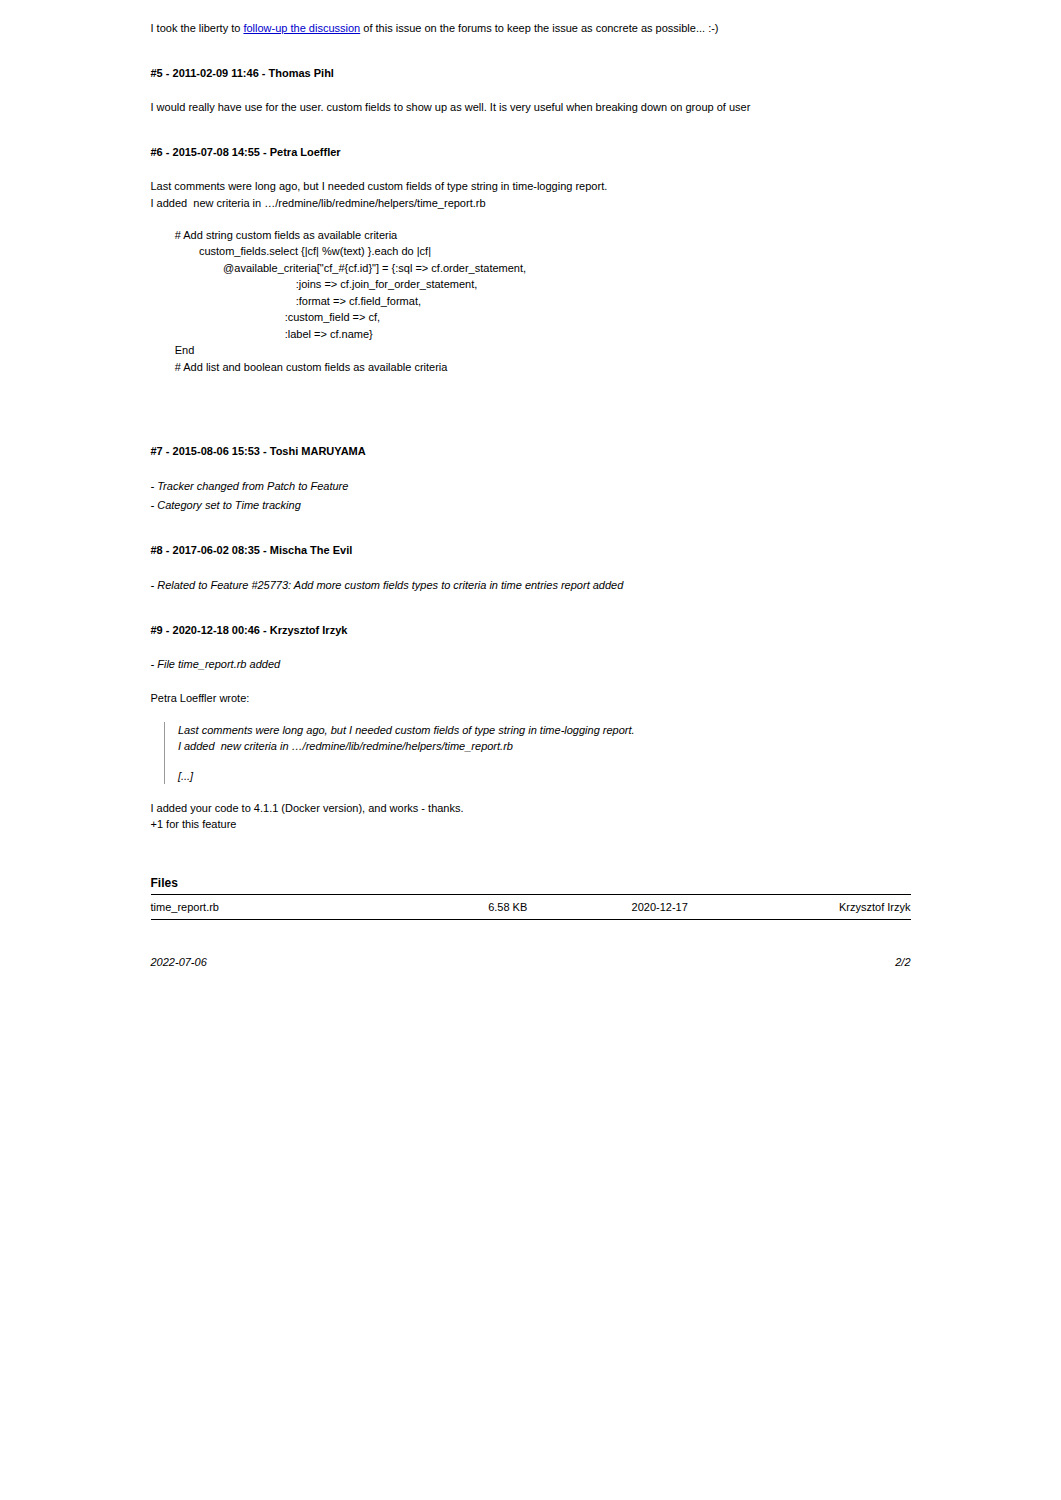I took the liberty to follow-up the discussion of this issue on the forums to keep the issue as concrete as possible... :-)
#5 - 2011-02-09 11:46 - Thomas Pihl
I would really have use for the user. custom fields to show up as well. It is very useful when breaking down on group of user
#6 - 2015-07-08 14:55 - Petra Loeffler
Last comments were long ago, but I needed custom fields of type string in time-logging report.
I added new criteria in …/redmine/lib/redmine/helpers/time_report.rb
# Add string custom fields as available criteria
custom_fields.select {|cf| %w(text) }.each do |cf|
@available_criteria["cf_#{cf.id}"] = {:sql => cf.order_statement,
:joins => cf.join_for_order_statement,
:format => cf.field_format,
:custom_field => cf,
:label => cf.name}
End
# Add list and boolean custom fields as available criteria
#7 - 2015-08-06 15:53 - Toshi MARUYAMA
- Tracker changed from Patch to Feature
- Category set to Time tracking
#8 - 2017-06-02 08:35 - Mischa The Evil
- Related to Feature #25773: Add more custom fields types to criteria in time entries report added
#9 - 2020-12-18 00:46 - Krzysztof Irzyk
- File time_report.rb added
Petra Loeffler wrote:
Last comments were long ago, but I needed custom fields of type string in time-logging report.
I added new criteria in …/redmine/lib/redmine/helpers/time_report.rb
[...]
I added your code to 4.1.1 (Docker version), and works - thanks.
+1 for this feature
Files
| time_report.rb | 6.58 KB | 2020-12-17 | Krzysztof Irzyk |
2022-07-06 2/2